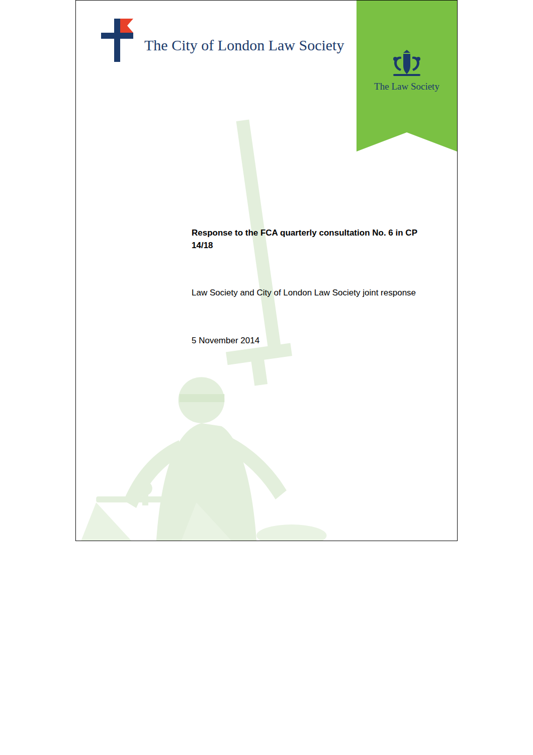The City of London Law Society
The Law Society
Response to the FCA quarterly consultation No. 6 in CP 14/18
Law Society and City of London Law Society joint response
5 November 2014